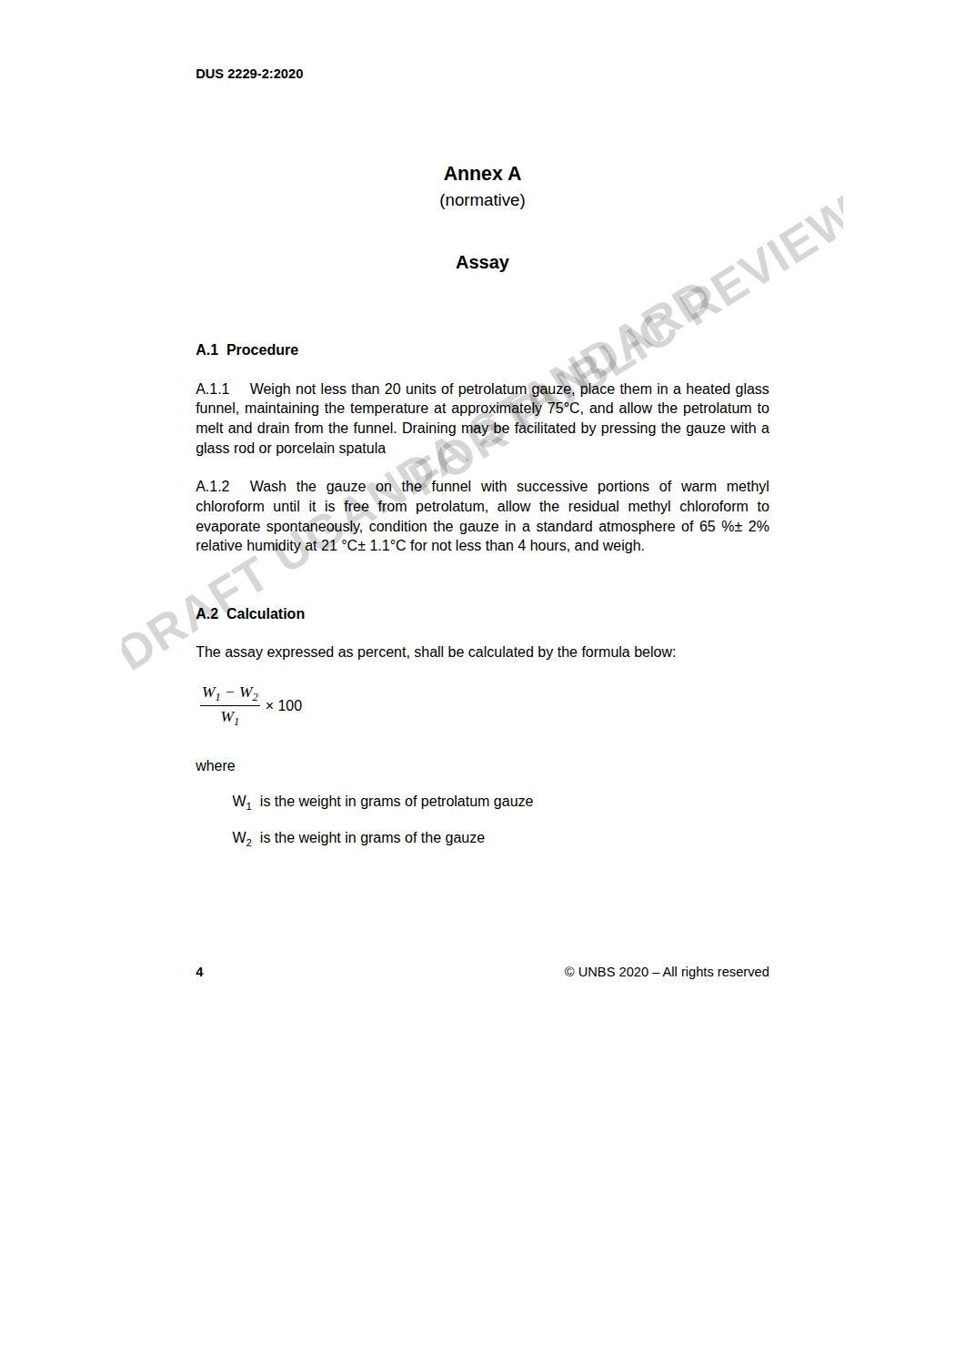DRAFT UGANDA STANDARD
FOR PUBLIC REVIEW
DUS 2229-2:2020
Annex A
(normative)
Assay
A.1 Procedure
A.1.1 Weigh not less than 20 units of petrolatum gauze, place them in a heated glass funnel, maintaining the temperature at approximately 75°C, and allow the petrolatum to melt and drain from the funnel. Draining may be facilitated by pressing the gauze with a glass rod or porcelain spatula
A.1.2 Wash the gauze on the funnel with successive portions of warm methyl chloroform until it is free from petrolatum, allow the residual methyl chloroform to evaporate spontaneously, condition the gauze in a standard atmosphere of 65 %± 2% relative humidity at 21 °C± 1.1°C for not less than 4 hours, and weigh.
A.2 Calculation
The assay expressed as percent, shall be calculated by the formula below:
| W 1 − W 2 | × 100 |
| W 1 |
where
W1 is the weight in grams of petrolatum gauze
W2 is the weight in grams of the gauze
4 © UNBS 2020 – All rights reserved